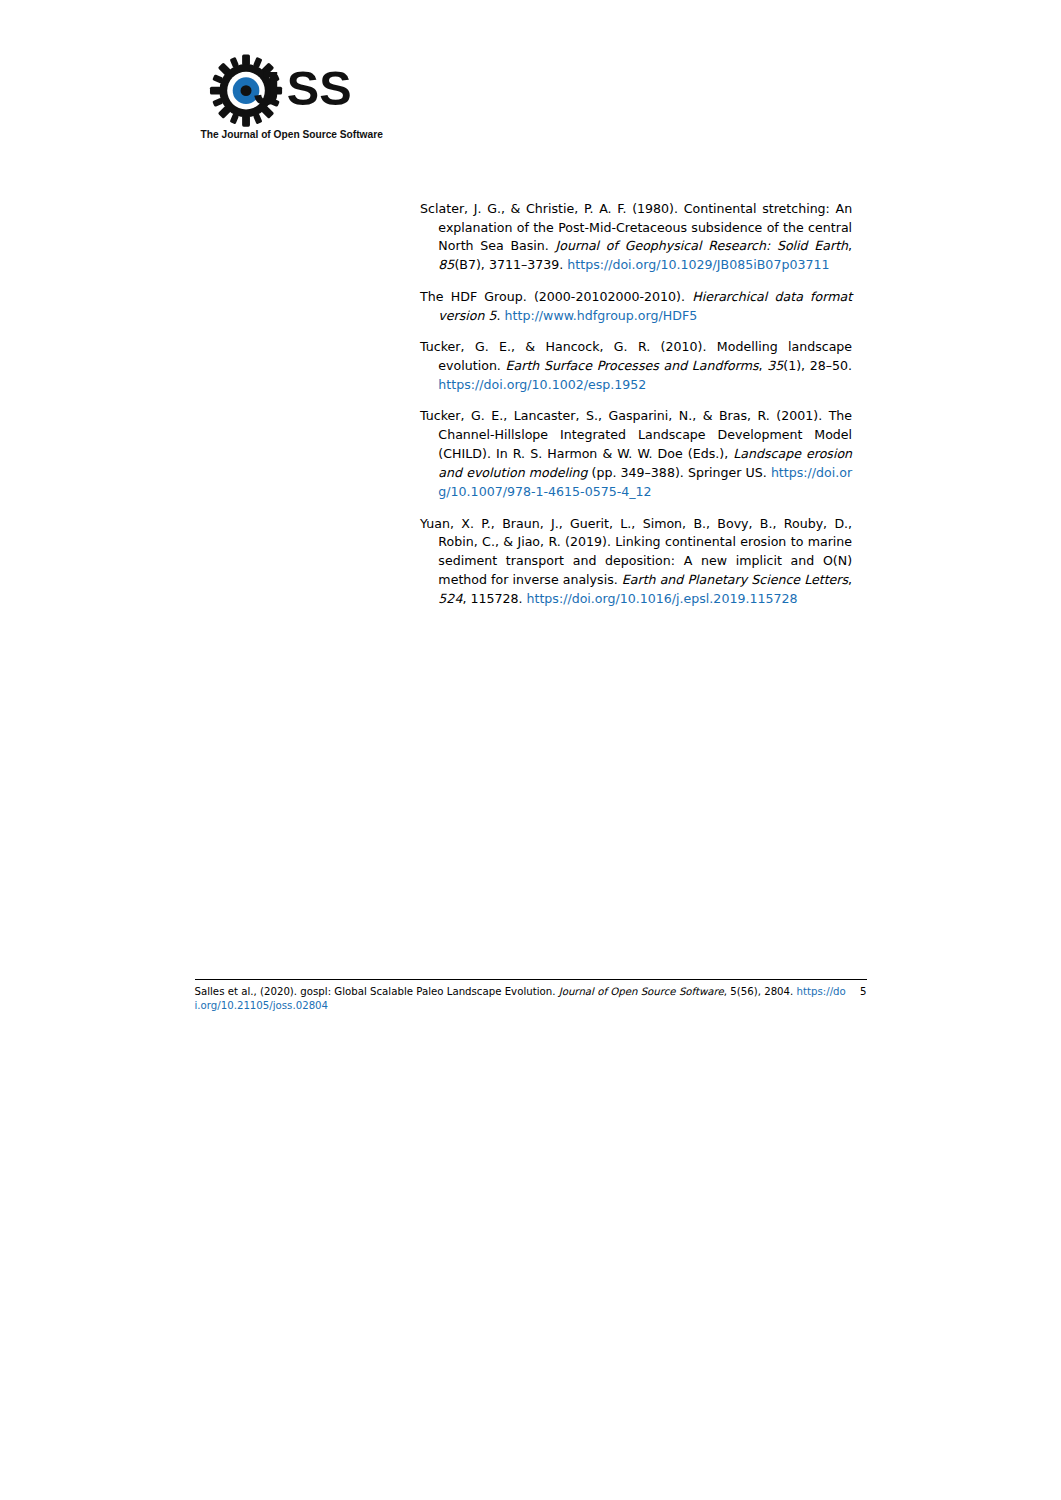SS J The Journal of Open Source Software
Sclater, J. G., & Christie, P. A. F. (1980). Continental stretching: An explanation of the Post-Mid-Cretaceous subsidence of the central North Sea Basin. Journal of Geophysical Research: Solid Earth, 85(B7), 3711–3739. https://doi.org/10.1029/JB085iB07p03711
The HDF Group. (2000-20102000-2010). Hierarchical data format version 5. http://www.hdfgroup.org/HDF5
Tucker, G. E., & Hancock, G. R. (2010). Modelling landscape evolution. Earth Surface Processes and Landforms, 35(1), 28–50. https://doi.org/10.1002/esp.1952
Tucker, G. E., Lancaster, S., Gasparini, N., & Bras, R. (2001). The Channel-Hillslope Integrated Landscape Development Model (CHILD). In R. S. Harmon & W. W. Doe (Eds.), Landscape erosion and evolution modeling (pp. 349–388). Springer US. https://doi.org/10.1007/978-1-4615-0575-4_12
Yuan, X. P., Braun, J., Guerit, L., Simon, B., Bovy, B., Rouby, D., Robin, C., & Jiao, R. (2019). Linking continental erosion to marine sediment transport and deposition: A new implicit and O(N) method for inverse analysis. Earth and Planetary Science Letters, 524, 115728. https://doi.org/10.1016/j.epsl.2019.115728
Salles et al., (2020). gospl: Global Scalable Paleo Landscape Evolution. Journal of Open Source Software, 5(56), 2804. https://doi.org/10.21105/joss.02804
5